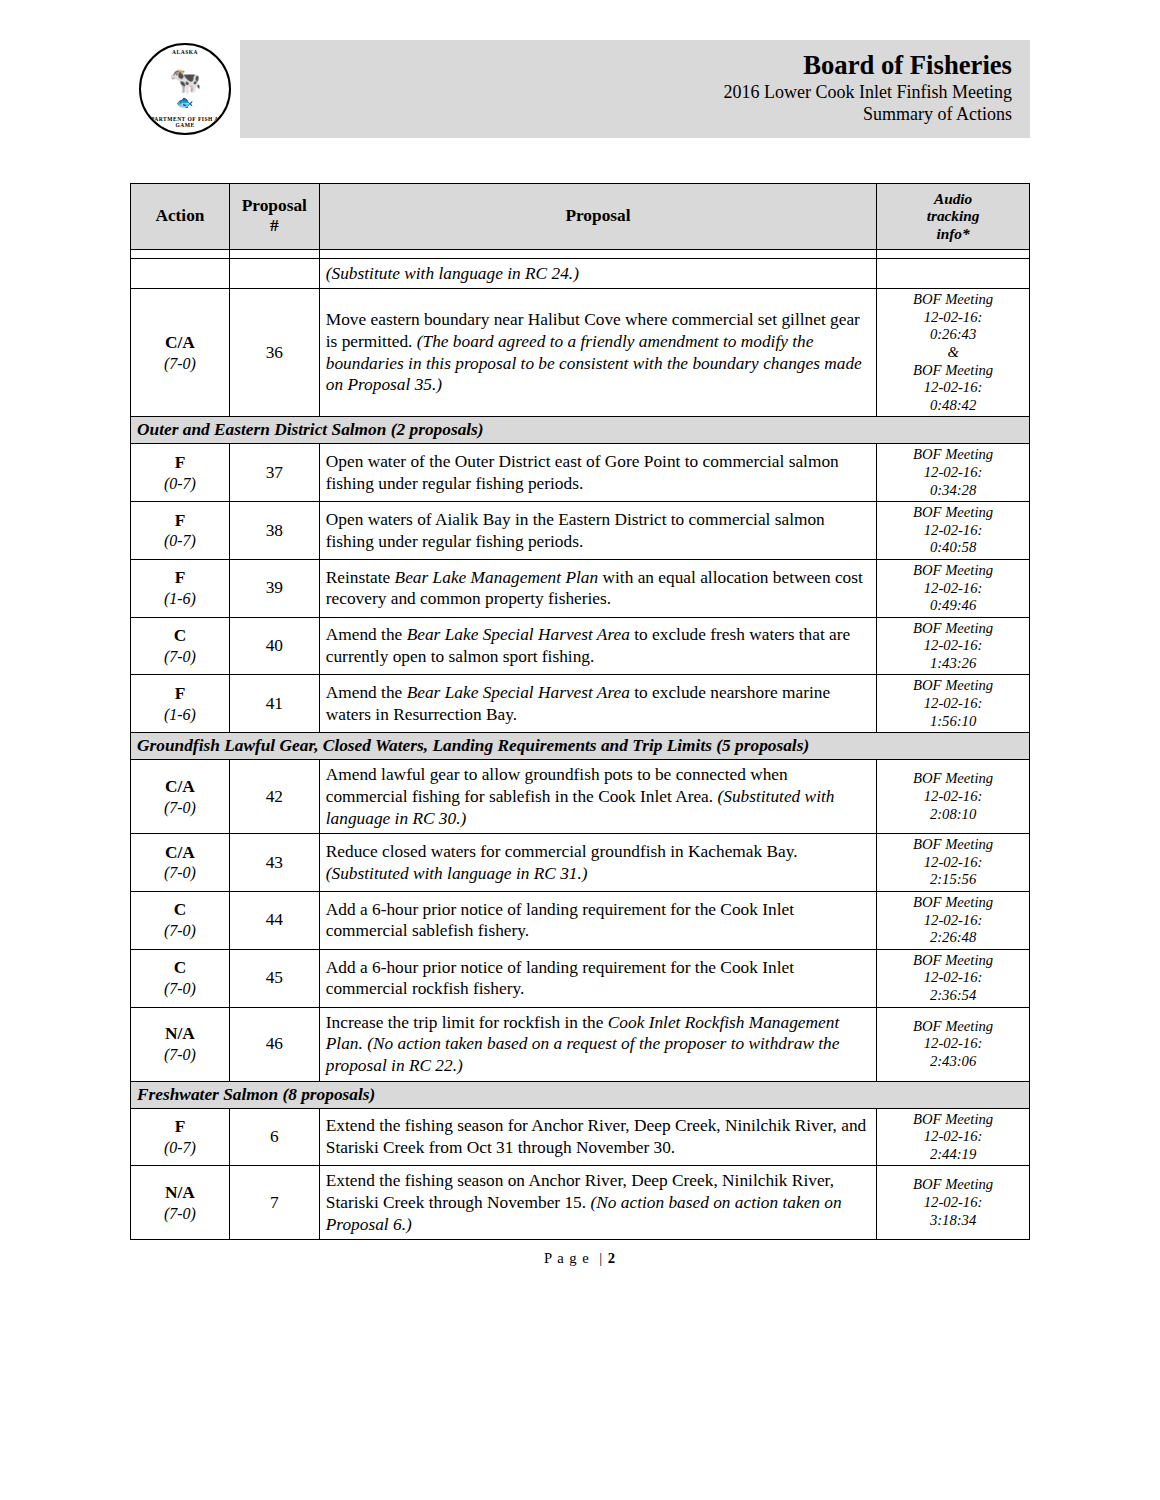ALASKA
🐄
🐟
DEPARTMENT OF FISH AND GAME
Board of Fisheries
2016 Lower Cook Inlet Finfish Meeting
Summary of Actions
| Action | Proposal # | Proposal | Audio tracking info* |
| --- | --- | --- | --- |
| | | (Substitute with language in RC 24.) | |
| C/A (7-0) | 36 | Move eastern boundary near Halibut Cove where commercial set gillnet gear is permitted. (The board agreed to a friendly amendment to modify the boundaries in this proposal to be consistent with the boundary changes made on Proposal 35.) | BOF Meeting 12-02-16: 0:26:43 & BOF Meeting 12-02-16: 0:48:42 |
| Outer and Eastern District Salmon (2 proposals) |
| F (0-7) | 37 | Open water of the Outer District east of Gore Point to commercial salmon fishing under regular fishing periods. | BOF Meeting 12-02-16: 0:34:28 |
| F (0-7) | 38 | Open waters of Aialik Bay in the Eastern District to commercial salmon fishing under regular fishing periods. | BOF Meeting 12-02-16: 0:40:58 |
| F (1-6) | 39 | Reinstate Bear Lake Management Plan with an equal allocation between cost recovery and common property fisheries. | BOF Meeting 12-02-16: 0:49:46 |
| C (7-0) | 40 | Amend the Bear Lake Special Harvest Area to exclude fresh waters that are currently open to salmon sport fishing. | BOF Meeting 12-02-16: 1:43:26 |
| F (1-6) | 41 | Amend the Bear Lake Special Harvest Area to exclude nearshore marine waters in Resurrection Bay. | BOF Meeting 12-02-16: 1:56:10 |
| Groundfish Lawful Gear, Closed Waters, Landing Requirements and Trip Limits (5 proposals) |
| C/A (7-0) | 42 | Amend lawful gear to allow groundfish pots to be connected when commercial fishing for sablefish in the Cook Inlet Area. (Substituted with language in RC 30.) | BOF Meeting 12-02-16: 2:08:10 |
| C/A (7-0) | 43 | Reduce closed waters for commercial groundfish in Kachemak Bay. (Substituted with language in RC 31.) | BOF Meeting 12-02-16: 2:15:56 |
| C (7-0) | 44 | Add a 6-hour prior notice of landing requirement for the Cook Inlet commercial sablefish fishery. | BOF Meeting 12-02-16: 2:26:48 |
| C (7-0) | 45 | Add a 6-hour prior notice of landing requirement for the Cook Inlet commercial rockfish fishery. | BOF Meeting 12-02-16: 2:36:54 |
| N/A (7-0) | 46 | Increase the trip limit for rockfish in the Cook Inlet Rockfish Management Plan. (No action taken based on a request of the proposer to withdraw the proposal in RC 22.) | BOF Meeting 12-02-16: 2:43:06 |
| Freshwater Salmon (8 proposals) |
| F (0-7) | 6 | Extend the fishing season for Anchor River, Deep Creek, Ninilchik River, and Stariski Creek from Oct 31 through November 30. | BOF Meeting 12-02-16: 2:44:19 |
| N/A (7-0) | 7 | Extend the fishing season on Anchor River, Deep Creek, Ninilchik River, Stariski Creek through November 15. (No action based on action taken on Proposal 6.) | BOF Meeting 12-02-16: 3:18:34 |
P a g e | 2